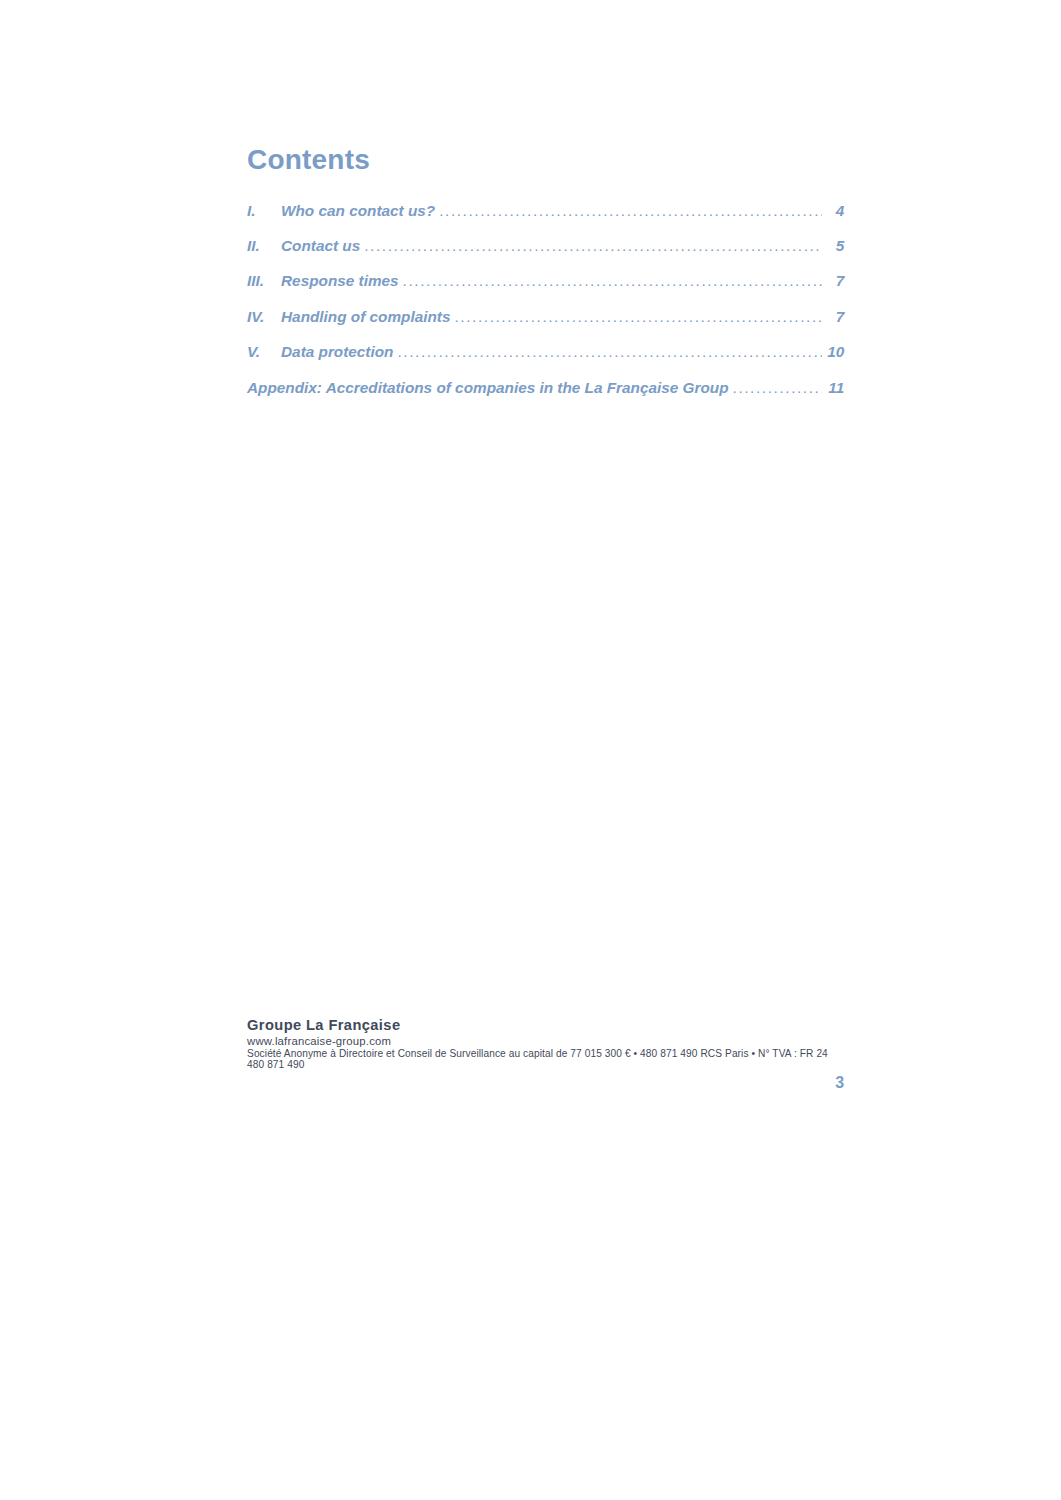Contents
I. Who can contact us? .................................................................................................. 4
II. Contact us ................................................................................................................. 5
III. Response times ....................................................................................................... 7
IV. Handling of complaints ....................................................................................... 7
V. Data protection ....................................................................................................... 10
Appendix: Accreditations of companies in the La Française Group .............................................. 11
Groupe La Française
www.lafrancaise-group.com
Société Anonyme à Directoire et Conseil de Surveillance au capital de 77 015 300 € • 480 871 490 RCS Paris • N° TVA : FR 24 480 871 490
3